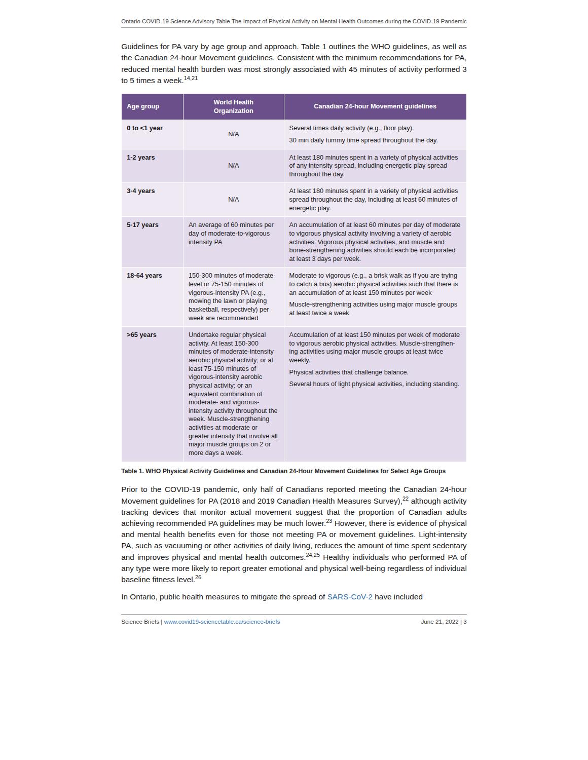Ontario COVID-19 Science Advisory Table
The Impact of Physical Activity on Mental Health Outcomes during the COVID-19 Pandemic
Guidelines for PA vary by age group and approach. Table 1 outlines the WHO guidelines, as well as the Canadian 24-hour Movement guidelines. Consistent with the minimum recommendations for PA, reduced mental health burden was most strongly associated with 45 minutes of activity performed 3 to 5 times a week.14,21
| Age group | World Health Organization | Canadian 24-hour Movement guidelines |
| --- | --- | --- |
| 0 to <1 year | N/A | Several times daily activity (e.g., floor play). 30 min daily tummy time spread throughout the day. |
| 1-2 years | N/A | At least 180 minutes spent in a variety of physical activities of any intensity spread, including energetic play spread throughout the day. |
| 3-4 years | N/A | At least 180 minutes spent in a variety of physical activities spread throughout the day, including at least 60 minutes of energetic play. |
| 5-17 years | An average of 60 minutes per day of moderate-to-vigorous intensity PA | An accumulation of at least 60 minutes per day of moderate to vigorous physical activity involving a variety of aerobic activities. Vigorous physical activities, and muscle and bone-strengthening activities should each be incorporated at least 3 days per week. |
| 18-64 years | 150-300 minutes of moderate-level or 75-150 minutes of vigorous-intensity PA (e.g., mowing the lawn or playing basketball, respectively) per week are recommended | Moderate to vigorous (e.g., a brisk walk as if you are trying to catch a bus) aerobic physical activities such that there is an accumulation of at least 150 minutes per week Muscle-strengthening activities using major muscle groups at least twice a week |
| >65 years | Undertake regular physical activity. At least 150-300 minutes of moderate-intensity aerobic physical activity; or at least 75-150 minutes of vigorous-intensity aerobic physical activity; or an equivalent combination of moderate- and vigorous-intensity activity throughout the week. Muscle-strengthening activities at moderate or greater intensity that involve all major muscle groups on 2 or more days a week. | Accumulation of at least 150 minutes per week of moderate to vigorous aerobic physical activities. Muscle-strengthening activities using major muscle groups at least twice weekly. Physical activities that challenge balance. Several hours of light physical activities, including standing. |
Table 1. WHO Physical Activity Guidelines and Canadian 24-Hour Movement Guidelines for Select Age Groups
Prior to the COVID-19 pandemic, only half of Canadians reported meeting the Canadian 24-hour Movement guidelines for PA (2018 and 2019 Canadian Health Measures Survey),22 although activity tracking devices that monitor actual movement suggest that the proportion of Canadian adults achieving recommended PA guidelines may be much lower.23 However, there is evidence of physical and mental health benefits even for those not meeting PA or movement guidelines. Light-intensity PA, such as vacuuming or other activities of daily living, reduces the amount of time spent sedentary and improves physical and mental health outcomes.24,25 Healthy individuals who performed PA of any type were more likely to report greater emotional and physical well-being regardless of individual baseline fitness level.26
In Ontario, public health measures to mitigate the spread of SARS-CoV-2 have included
Science Briefs | www.covid19-sciencetable.ca/science-briefs
June 21, 2022 | 3